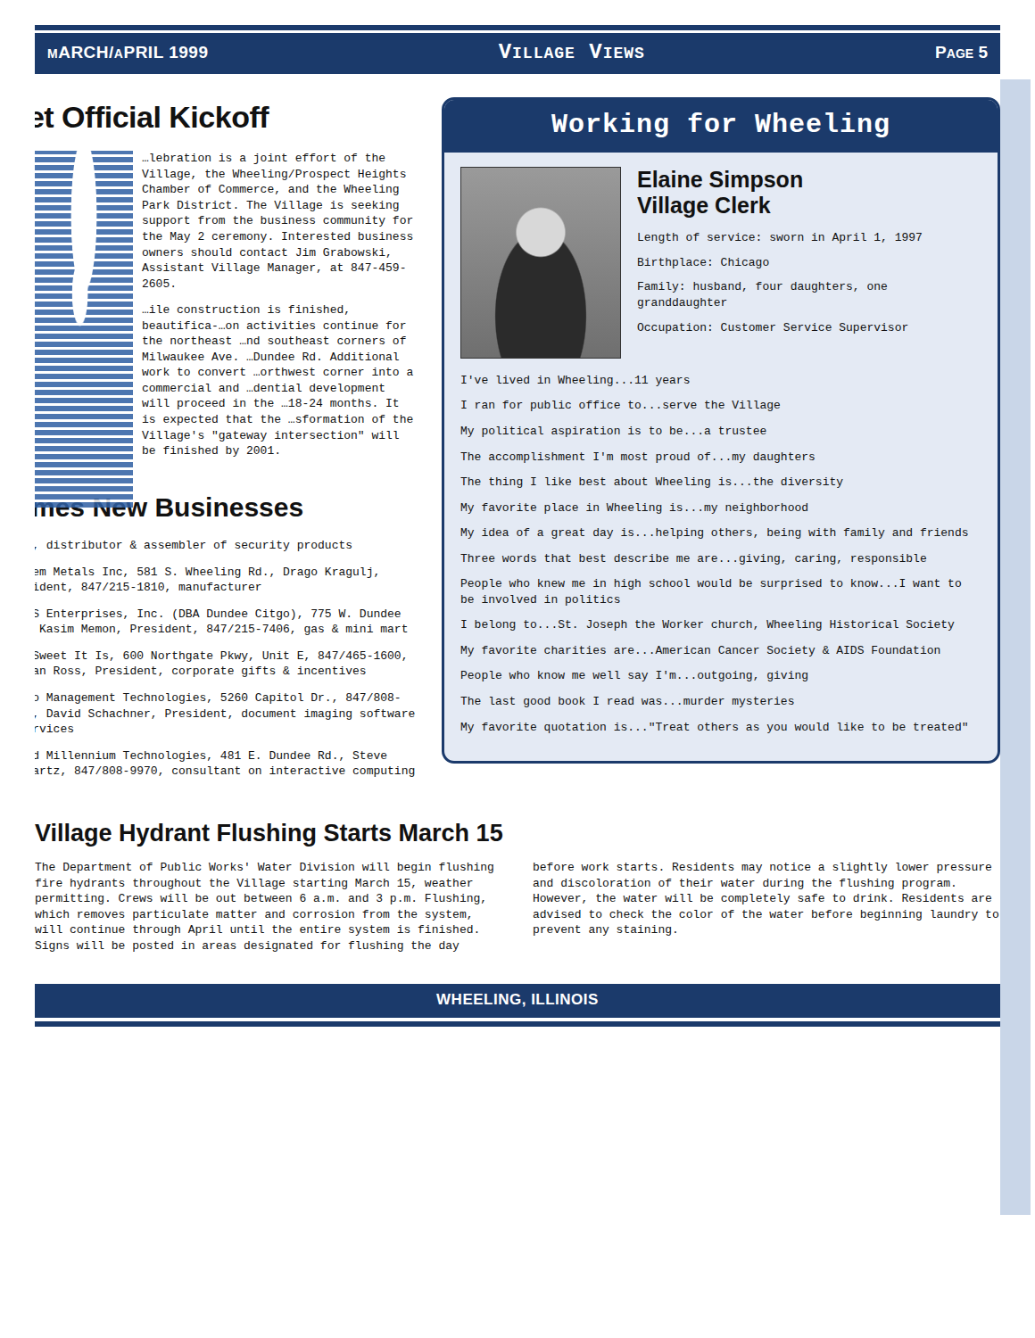MARCH/APRIL 1999
VILLAGE VIEWS
PAGE 5
Get Official Kickoff
…lebration is a joint effort of the Village, the Wheeling/Prospect Heights Chamber of Commerce, and the Wheeling Park District. The Village is seeking support from the business community for the May 2 ceremony. Interested business owners should contact Jim Grabowski, Assistant Village Manager, at 847-459-2605.
…ile construction is finished, beautifica-…on activities continue for the northeast …nd southeast corners of Milwaukee Ave. …Dundee Rd. Additional work to convert …orthwest corner into a commercial and …dential development will proceed in the …18-24 months. It is expected that the …sformation of the Village's "gateway intersection" will be finished by 2001.
…mes New Businesses
9556, distributor & assembler of security products
Tandem Metals Inc, 581 S. Wheeling Rd., Drago Kragulj, President, 847/215-1810, manufacturer
Z & S Enterprises, Inc. (DBA Dundee Citgo), 775 W. Dundee Rd., Kasim Memon, President, 847/215-7406, gas & mini mart
How Sweet It Is, 600 Northgate Pkwy, Unit E, 847/465-1600, Norman Ross, President, corporate gifts & incentives
Micro Management Technologies, 5260 Capitol Dr., 847/808-6000, David Schachner, President, document imaging software & services
Third Millennium Technologies, 481 E. Dundee Rd., Steve Schwartz, 847/808-9970, consultant on interactive computing
Working for Wheeling
Elaine Simpson
Village Clerk
Length of service: sworn in April 1, 1997
Birthplace: Chicago
Family: husband, four daughters, one granddaughter
Occupation: Customer Service Supervisor
I've lived in Wheeling...11 years
I ran for public office to...serve the Village
My political aspiration is to be...a trustee
The accomplishment I'm most proud of...my daughters
The thing I like best about Wheeling is...the diversity
My favorite place in Wheeling is...my neighborhood
My idea of a great day is...helping others, being with family and friends
Three words that best describe me are...giving, caring, responsible
People who knew me in high school would be surprised to know...I want to be involved in politics
I belong to...St. Joseph the Worker church, Wheeling Historical Society
My favorite charities are...American Cancer Society & AIDS Foundation
People who know me well say I'm...outgoing, giving
The last good book I read was...murder mysteries
My favorite quotation is..."Treat others as you would like to be treated"
Village Hydrant Flushing Starts March 15
The Department of Public Works' Water Division will begin flushing fire hydrants throughout the Village starting March 15, weather permitting. Crews will be out between 6 a.m. and 3 p.m. Flushing, which removes particulate matter and corrosion from the system, will continue through April until the entire system is finished. Signs will be posted in areas designated for flushing the day before work starts. Residents may notice a slightly lower pressure and discoloration of their water during the flushing program. However, the water will be completely safe to drink. Residents are advised to check the color of the water before beginning laundry to prevent any staining.
WHEELING, ILLINOIS